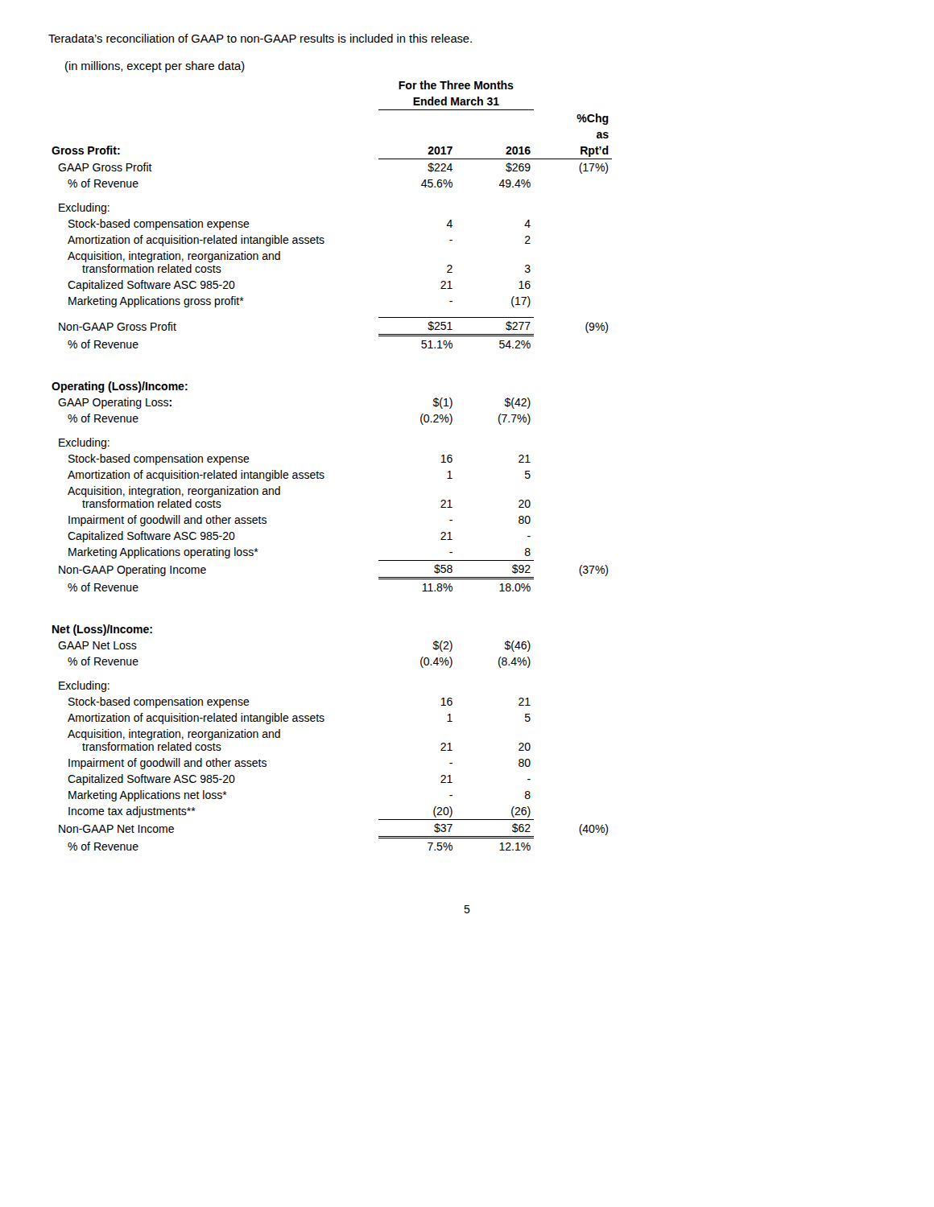Teradata’s reconciliation of GAAP to non-GAAP results is included in this release.
(in millions, except per share data)
| | For the Three Months | |
| | Ended March 31 | |
| | | | %Chg |
| | | | as |
| Gross Profit: | 2017 | 2016 | Rpt’d |
| GAAP Gross Profit | $224 | $269 | (17%) |
| % of Revenue | 45.6% | 49.4% | |
| Excluding: | | | |
| Stock-based compensation expense | 4 | 4 | |
| Amortization of acquisition-related intangible assets | - | 2 | |
| Acquisition, integration, reorganization and transformation related costs | 2 | 3 | |
| Capitalized Software ASC 985-20 | 21 | 16 | |
| Marketing Applications gross profit* | - | (17) | |
| Non-GAAP Gross Profit | $251 | $277 | (9%) |
| % of Revenue | 51.1% | 54.2% | |
| Operating (Loss)/Income: | | | |
| GAAP Operating Loss : | $(1) | $(42) | |
| % of Revenue | (0.2%) | (7.7%) | |
| Excluding: | | | |
| Stock-based compensation expense | 16 | 21 | |
| Amortization of acquisition-related intangible assets | 1 | 5 | |
| Acquisition, integration, reorganization and transformation related costs | 21 | 20 | |
| Impairment of goodwill and other assets | - | 80 | |
| Capitalized Software ASC 985-20 | 21 | - | |
| Marketing Applications operating loss* | - | 8 | |
| Non-GAAP Operating Income | $58 | $92 | (37%) |
| % of Revenue | 11.8% | 18.0% | |
| Net (Loss)/Income: | | | |
| GAAP Net Loss | $(2) | $(46) | |
| % of Revenue | (0.4%) | (8.4%) | |
| Excluding: | | | |
| Stock-based compensation expense | 16 | 21 | |
| Amortization of acquisition-related intangible assets | 1 | 5 | |
| Acquisition, integration, reorganization and transformation related costs | 21 | 20 | |
| Impairment of goodwill and other assets | - | 80 | |
| Capitalized Software ASC 985-20 | 21 | - | |
| Marketing Applications net loss* | - | 8 | |
| Income tax adjustments** | (20) | (26) | |
| Non-GAAP Net Income | $37 | $62 | (40%) |
| % of Revenue | 7.5% | 12.1% | |
5